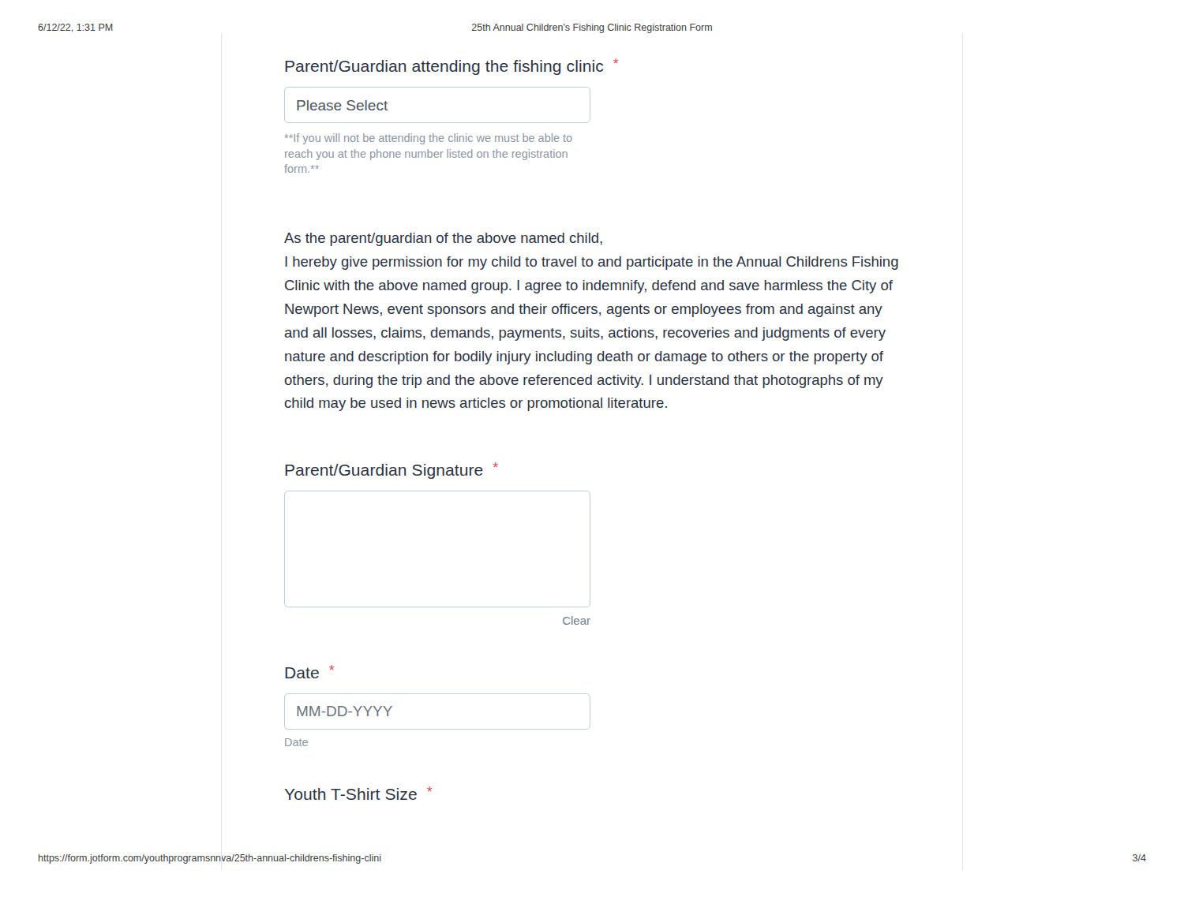6/12/22, 1:31 PM
25th Annual Children's Fishing Clinic Registration Form
Parent/Guardian attending the fishing clinic * Please Select Yes No
**If you will not be attending the clinic we must be able to reach you at the phone number listed on the registration form.**
As the parent/guardian of the above named child,
I hereby give permission for my child to travel to and participate in the Annual Childrens Fishing Clinic with the above named group. I agree to indemnify, defend and save harmless the City of Newport News, event sponsors and their officers, agents or employees from and against any and all losses, claims, demands, payments, suits, actions, recoveries and judgments of every nature and description for bodily injury including death or damage to others or the property of others, during the trip and the above referenced activity. I understand that photographs of my child may be used in news articles or promotional literature.
Parent/Guardian Signature *
Clear
Date *
Date
Youth T-Shirt Size *
https://form.jotform.com/youthprogramsnnva/25th-annual-childrens-fishing-clini
3/4